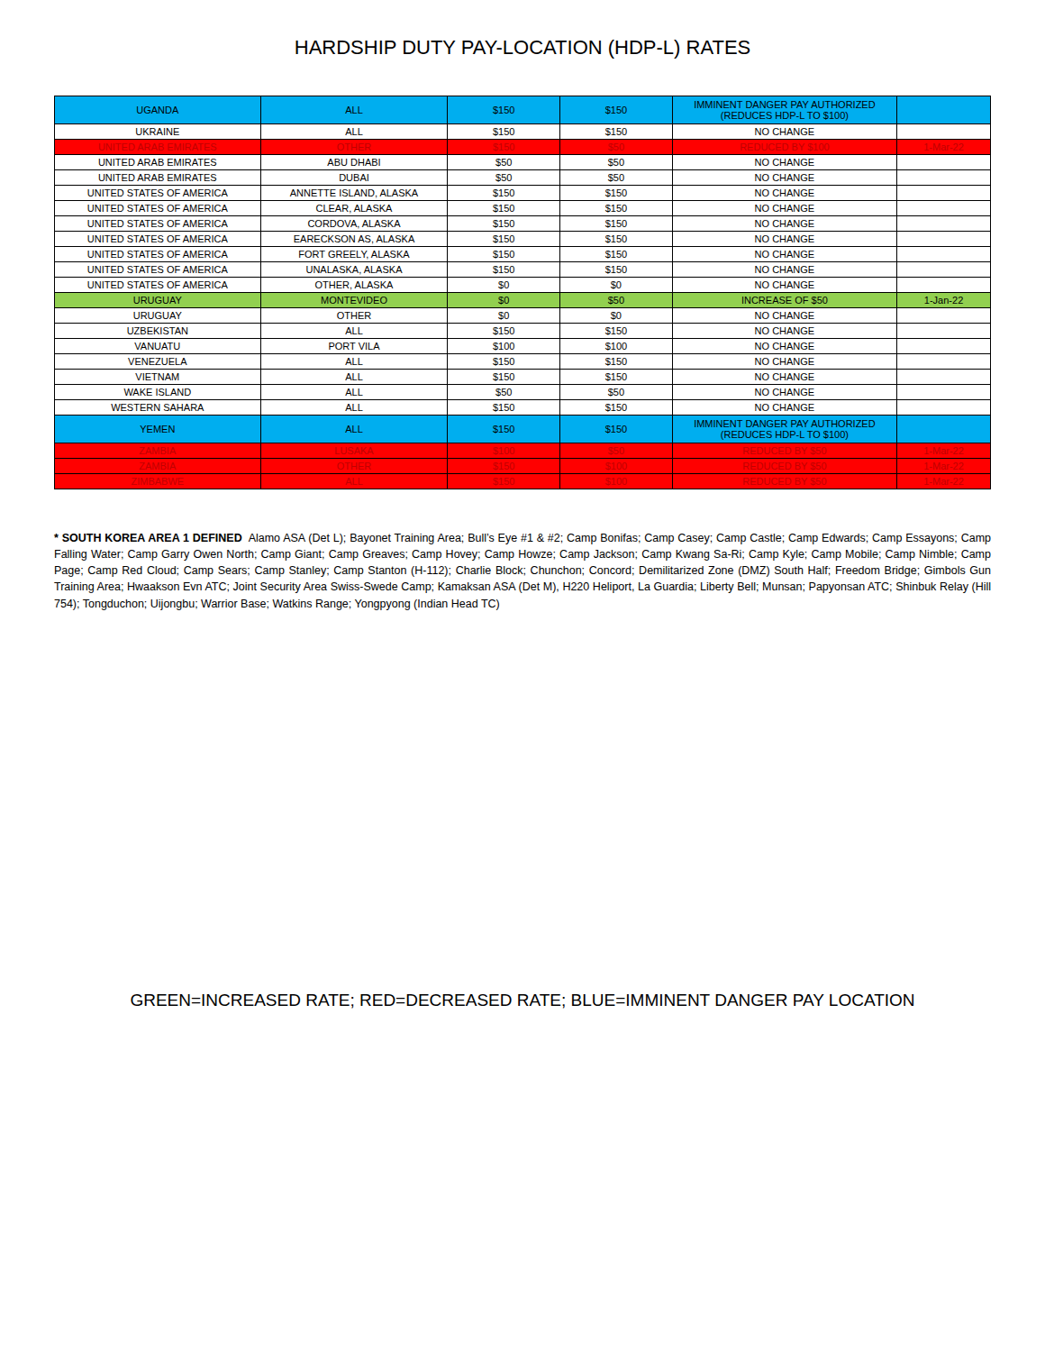HARDSHIP DUTY PAY-LOCATION (HDP-L) RATES
| UGANDA | ALL | $150 | $150 | IMMINENT DANGER PAY AUTHORIZED (REDUCES HDP-L TO $100) | |
| UKRAINE | ALL | $150 | $150 | NO CHANGE | |
| UNITED ARAB EMIRATES | OTHER | $150 | $50 | REDUCED BY $100 | 1-Mar-22 |
| UNITED ARAB EMIRATES | ABU DHABI | $50 | $50 | NO CHANGE | |
| UNITED ARAB EMIRATES | DUBAI | $50 | $50 | NO CHANGE | |
| UNITED STATES OF AMERICA | ANNETTE ISLAND, ALASKA | $150 | $150 | NO CHANGE | |
| UNITED STATES OF AMERICA | CLEAR, ALASKA | $150 | $150 | NO CHANGE | |
| UNITED STATES OF AMERICA | CORDOVA, ALASKA | $150 | $150 | NO CHANGE | |
| UNITED STATES OF AMERICA | EARECKSON AS, ALASKA | $150 | $150 | NO CHANGE | |
| UNITED STATES OF AMERICA | FORT GREELY, ALASKA | $150 | $150 | NO CHANGE | |
| UNITED STATES OF AMERICA | UNALASKA, ALASKA | $150 | $150 | NO CHANGE | |
| UNITED STATES OF AMERICA | OTHER, ALASKA | $0 | $0 | NO CHANGE | |
| URUGUAY | MONTEVIDEO | $0 | $50 | INCREASE OF $50 | 1-Jan-22 |
| URUGUAY | OTHER | $0 | $0 | NO CHANGE | |
| UZBEKISTAN | ALL | $150 | $150 | NO CHANGE | |
| VANUATU | PORT VILA | $100 | $100 | NO CHANGE | |
| VENEZUELA | ALL | $150 | $150 | NO CHANGE | |
| VIETNAM | ALL | $150 | $150 | NO CHANGE | |
| WAKE ISLAND | ALL | $50 | $50 | NO CHANGE | |
| WESTERN SAHARA | ALL | $150 | $150 | NO CHANGE | |
| YEMEN | ALL | $150 | $150 | IMMINENT DANGER PAY AUTHORIZED (REDUCES HDP-L TO $100) | |
| ZAMBIA | LUSAKA | $100 | $50 | REDUCED BY $50 | 1-Mar-22 |
| ZAMBIA | OTHER | $150 | $100 | REDUCED BY $50 | 1-Mar-22 |
| ZIMBABWE | ALL | $150 | $100 | REDUCED BY $50 | 1-Mar-22 |
* SOUTH KOREA AREA 1 DEFINED Alamo ASA (Det L); Bayonet Training Area; Bull’s Eye #1 & #2; Camp Bonifas; Camp Casey; Camp Castle; Camp Edwards; Camp Essayons; Camp Falling Water; Camp Garry Owen North; Camp Giant; Camp Greaves; Camp Hovey; Camp Howze; Camp Jackson; Camp Kwang Sa-Ri; Camp Kyle; Camp Mobile; Camp Nimble; Camp Page; Camp Red Cloud; Camp Sears; Camp Stanley; Camp Stanton (H-112); Charlie Block; Chunchon; Concord; Demilitarized Zone (DMZ) South Half; Freedom Bridge; Gimbols Gun Training Area; Hwaakson Evn ATC; Joint Security Area Swiss-Swede Camp; Kamaksan ASA (Det M), H220 Heliport, La Guardia; Liberty Bell; Munsan; Papyonsan ATC; Shinbuk Relay (Hill 754); Tongduchon; Uijongbu; Warrior Base; Watkins Range; Yongpyong (Indian Head TC)
GREEN=INCREASED RATE; RED=DECREASED RATE; BLUE=IMMINENT DANGER PAY LOCATION